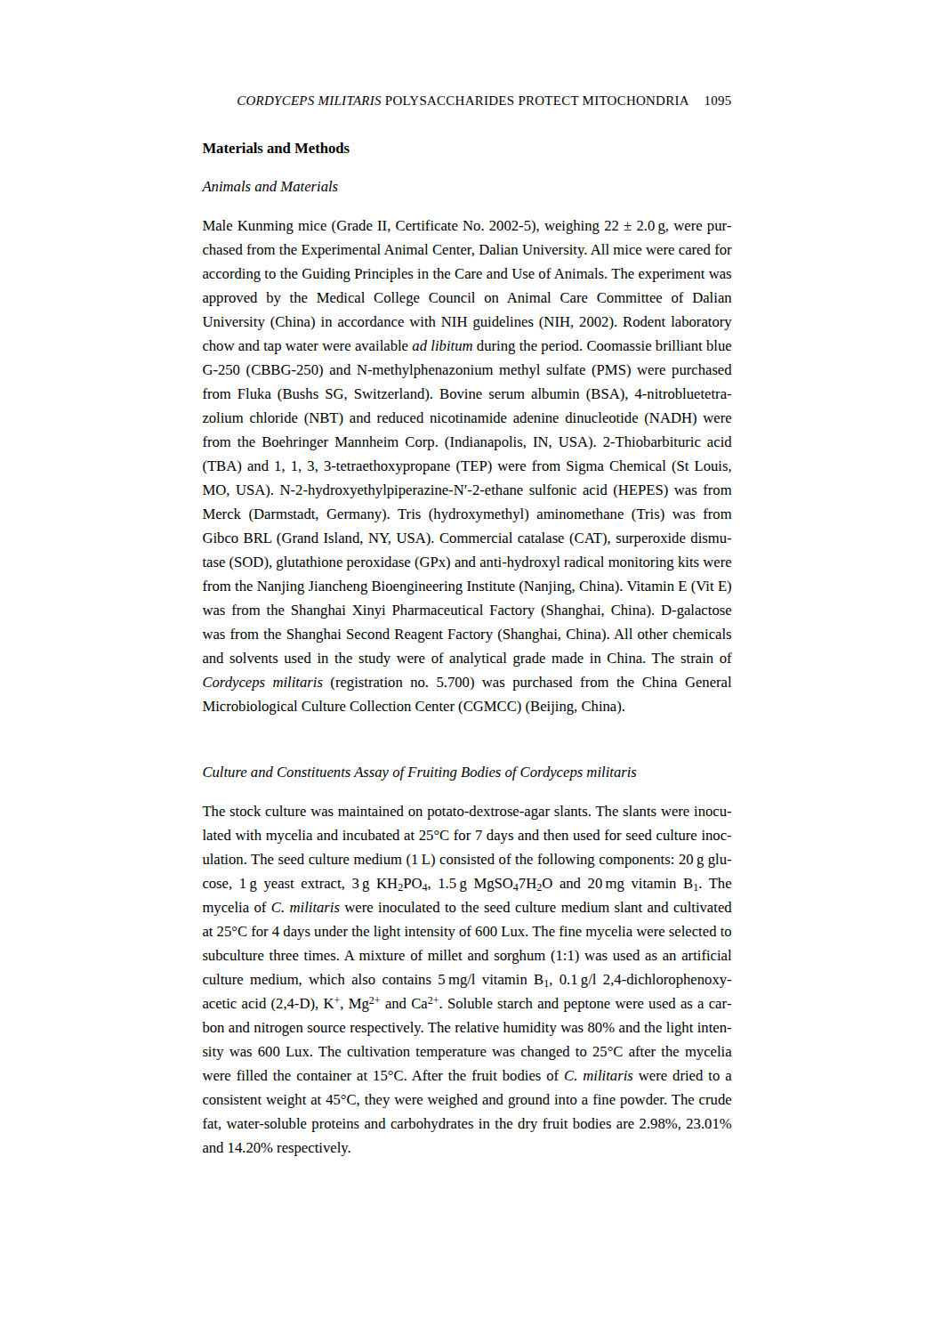Cordyceps militaris Polysaccharides Protect Mitochondria 1095
Materials and Methods
Animals and Materials
Male Kunming mice (Grade II, Certificate No. 2002-5), weighing 22 ± 2.0 g, were purchased from the Experimental Animal Center, Dalian University. All mice were cared for according to the Guiding Principles in the Care and Use of Animals. The experiment was approved by the Medical College Council on Animal Care Committee of Dalian University (China) in accordance with NIH guidelines (NIH, 2002). Rodent laboratory chow and tap water were available ad libitum during the period. Coomassie brilliant blue G-250 (CBBG-250) and N-methylphenazonium methyl sulfate (PMS) were purchased from Fluka (Bushs SG, Switzerland). Bovine serum albumin (BSA), 4-nitrobluetetrazolium chloride (NBT) and reduced nicotinamide adenine dinucleotide (NADH) were from the Boehringer Mannheim Corp. (Indianapolis, IN, USA). 2-Thiobarbituric acid (TBA) and 1, 1, 3, 3-tetraethoxypropane (TEP) were from Sigma Chemical (St Louis, MO, USA). N-2-hydroxyethylpiperazine-N′-2-ethane sulfonic acid (HEPES) was from Merck (Darmstadt, Germany). Tris (hydroxymethyl) aminomethane (Tris) was from Gibco BRL (Grand Island, NY, USA). Commercial catalase (CAT), surperoxide dismutase (SOD), glutathione peroxidase (GPx) and anti-hydroxyl radical monitoring kits were from the Nanjing Jiancheng Bioengineering Institute (Nanjing, China). Vitamin E (Vit E) was from the Shanghai Xinyi Pharmaceutical Factory (Shanghai, China). D-galactose was from the Shanghai Second Reagent Factory (Shanghai, China). All other chemicals and solvents used in the study were of analytical grade made in China. The strain of Cordyceps militaris (registration no. 5.700) was purchased from the China General Microbiological Culture Collection Center (CGMCC) (Beijing, China).
Culture and Constituents Assay of Fruiting Bodies of Cordyceps militaris
The stock culture was maintained on potato-dextrose-agar slants. The slants were inoculated with mycelia and incubated at 25°C for 7 days and then used for seed culture inoculation. The seed culture medium (1 L) consisted of the following components: 20 g glucose, 1 g yeast extract, 3 g KH2PO4, 1.5 g MgSO47H2O and 20 mg vitamin B1. The mycelia of C. militaris were inoculated to the seed culture medium slant and cultivated at 25°C for 4 days under the light intensity of 600 Lux. The fine mycelia were selected to subculture three times. A mixture of millet and sorghum (1:1) was used as an artificial culture medium, which also contains 5 mg/l vitamin B1, 0.1 g/l 2,4-dichlorophenoxyacetic acid (2,4-D), K+, Mg2+ and Ca2+. Soluble starch and peptone were used as a carbon and nitrogen source respectively. The relative humidity was 80% and the light intensity was 600 Lux. The cultivation temperature was changed to 25°C after the mycelia were filled the container at 15°C. After the fruit bodies of C. militaris were dried to a consistent weight at 45°C, they were weighed and ground into a fine powder. The crude fat, water-soluble proteins and carbohydrates in the dry fruit bodies are 2.98%, 23.01% and 14.20% respectively.